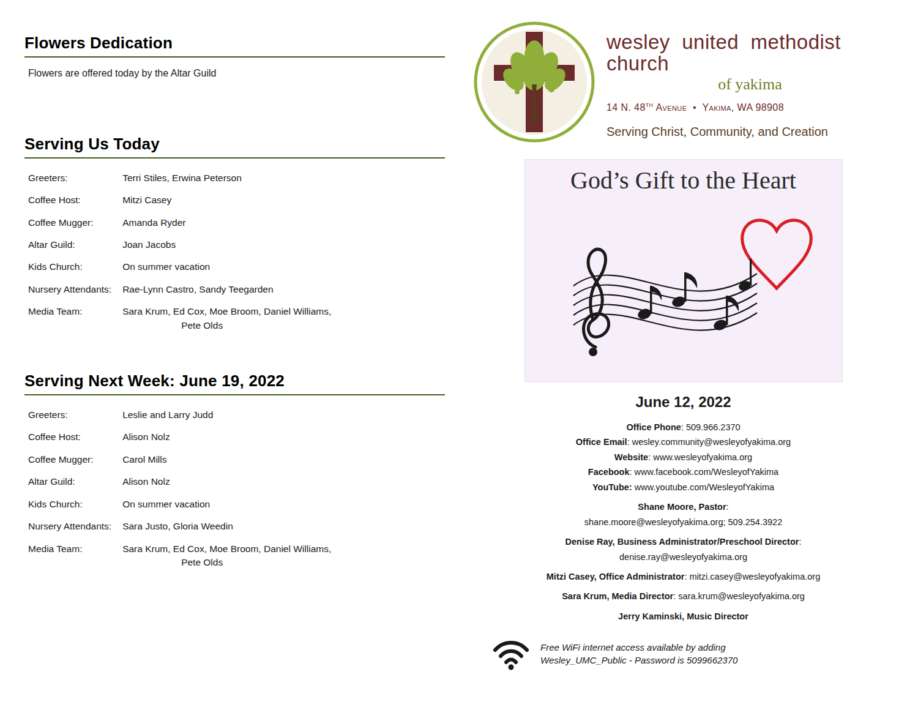Flowers Dedication
Flowers are offered today by the Altar Guild
Serving Us Today
| Greeters: | Terri Stiles, Erwina Peterson |
| Coffee Host: | Mitzi Casey |
| Coffee Mugger: | Amanda Ryder |
| Altar Guild: | Joan Jacobs |
| Kids Church: | On summer vacation |
| Nursery Attendants: | Rae-Lynn Castro, Sandy Teegarden |
| Media Team: | Sara Krum, Ed Cox, Moe Broom, Daniel Williams, Pete Olds |
Serving Next Week: June 19, 2022
| Greeters: | Leslie and Larry Judd |
| Coffee Host: | Alison Nolz |
| Coffee Mugger: | Carol Mills |
| Altar Guild: | Alison Nolz |
| Kids Church: | On summer vacation |
| Nursery Attendants: | Sara Justo, Gloria Weedin |
| Media Team: | Sara Krum, Ed Cox, Moe Broom, Daniel Williams, Pete Olds |
wesley united methodist church
of yakima
14 N. 48th Avenue • Yakima, WA 98908
Serving Christ, Community, and Creation
God’s Gift to the Heart
June 12, 2022
Office Phone: 509.966.2370
Office Email: wesley.community@wesleyofyakima.org
Website: www.wesleyofyakima.org
Facebook: www.facebook.com/WesleyofYakima
YouTube: www.youtube.com/WesleyofYakima
Shane Moore, Pastor:
shane.moore@wesleyofyakima.org; 509.254.3922
Denise Ray, Business Administrator/Preschool Director:
denise.ray@wesleyofyakima.org
Mitzi Casey, Office Administrator: mitzi.casey@wesleyofyakima.org
Sara Krum, Media Director: sara.krum@wesleyofyakima.org
Jerry Kaminski, Music Director
Free WiFi internet access available by adding
Wesley_UMC_Public - Password is 5099662370